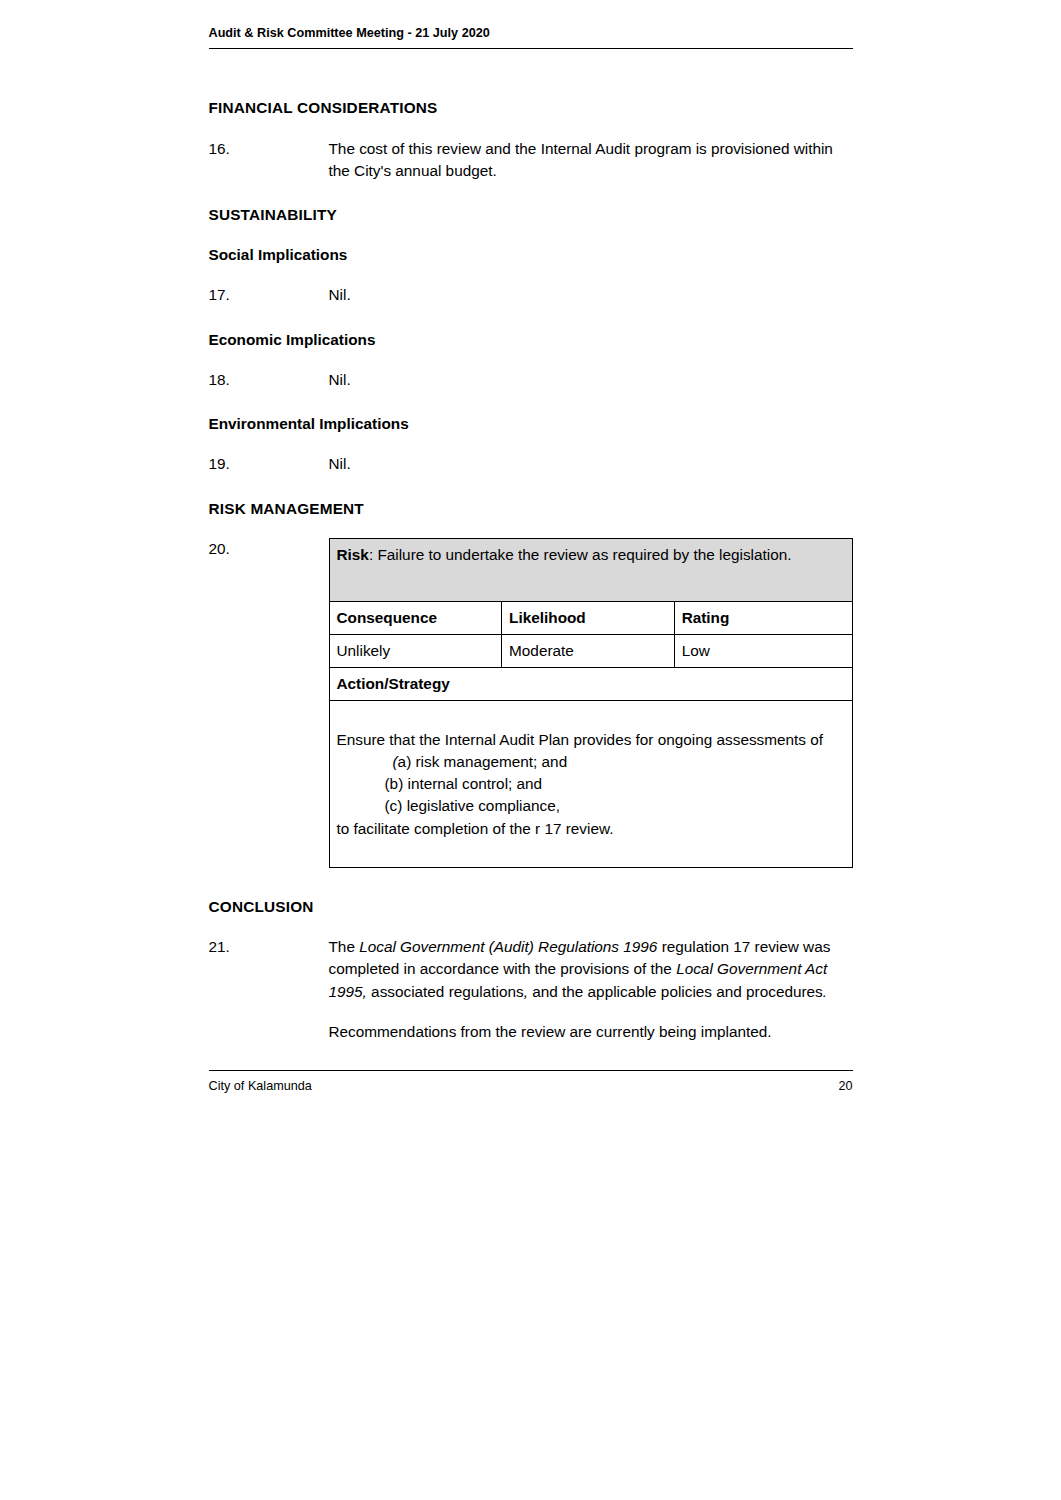Audit & Risk Committee Meeting - 21 July 2020
FINANCIAL CONSIDERATIONS
16.
The cost of this review and the Internal Audit program is provisioned within the City's annual budget.
SUSTAINABILITY
Social Implications
17.
Nil.
Economic Implications
18.
Nil.
Environmental Implications
19.
Nil.
RISK MANAGEMENT
20.
| Risk : Failure to undertake the review as required by the legislation. |
| Consequence | Likelihood | Rating |
| Unlikely | Moderate | Low |
| Action/Strategy |
| Ensure that the Internal Audit Plan provides for ongoing assessments of ( a) risk management; and (b) internal control; and (c) legislative compliance, to facilitate completion of the r 17 review. |
CONCLUSION
21.
The Local Government (Audit) Regulations 1996 regulation 17 review was completed in accordance with the provisions of the Local Government Act 1995, associated regulations, and the applicable policies and procedures.
Recommendations from the review are currently being implanted.
City of Kalamunda 20